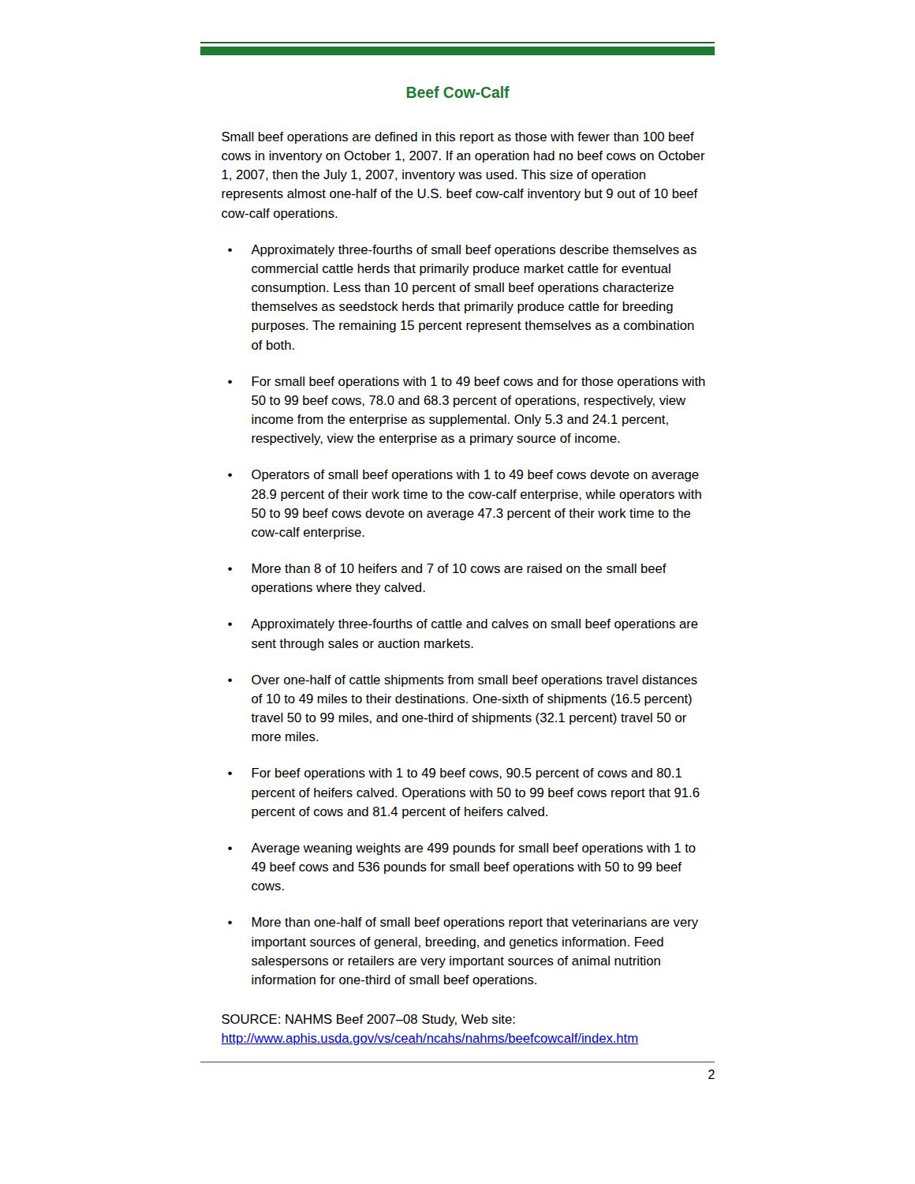Beef Cow-Calf
Small beef operations are defined in this report as those with fewer than 100 beef cows in inventory on October 1, 2007. If an operation had no beef cows on October 1, 2007, then the July 1, 2007, inventory was used. This size of operation represents almost one-half of the U.S. beef cow-calf inventory but 9 out of 10 beef cow-calf operations.
Approximately three-fourths of small beef operations describe themselves as commercial cattle herds that primarily produce market cattle for eventual consumption. Less than 10 percent of small beef operations characterize themselves as seedstock herds that primarily produce cattle for breeding purposes. The remaining 15 percent represent themselves as a combination of both.
For small beef operations with 1 to 49 beef cows and for those operations with 50 to 99 beef cows, 78.0 and 68.3 percent of operations, respectively, view income from the enterprise as supplemental. Only 5.3 and 24.1 percent, respectively, view the enterprise as a primary source of income.
Operators of small beef operations with 1 to 49 beef cows devote on average 28.9 percent of their work time to the cow-calf enterprise, while operators with 50 to 99 beef cows devote on average 47.3 percent of their work time to the cow-calf enterprise.
More than 8 of 10 heifers and 7 of 10 cows are raised on the small beef operations where they calved.
Approximately three-fourths of cattle and calves on small beef operations are sent through sales or auction markets.
Over one-half of cattle shipments from small beef operations travel distances of 10 to 49 miles to their destinations. One-sixth of shipments (16.5 percent) travel 50 to 99 miles, and one-third of shipments (32.1 percent) travel 50 or more miles.
For beef operations with 1 to 49 beef cows, 90.5 percent of cows and 80.1 percent of heifers calved. Operations with 50 to 99 beef cows report that 91.6 percent of cows and 81.4 percent of heifers calved.
Average weaning weights are 499 pounds for small beef operations with 1 to 49 beef cows and 536 pounds for small beef operations with 50 to 99 beef cows.
More than one-half of small beef operations report that veterinarians are very important sources of general, breeding, and genetics information. Feed salespersons or retailers are very important sources of animal nutrition information for one-third of small beef operations.
SOURCE: NAHMS Beef 2007–08 Study, Web site:
http://www.aphis.usda.gov/vs/ceah/ncahs/nahms/beefcowcalf/index.htm
2